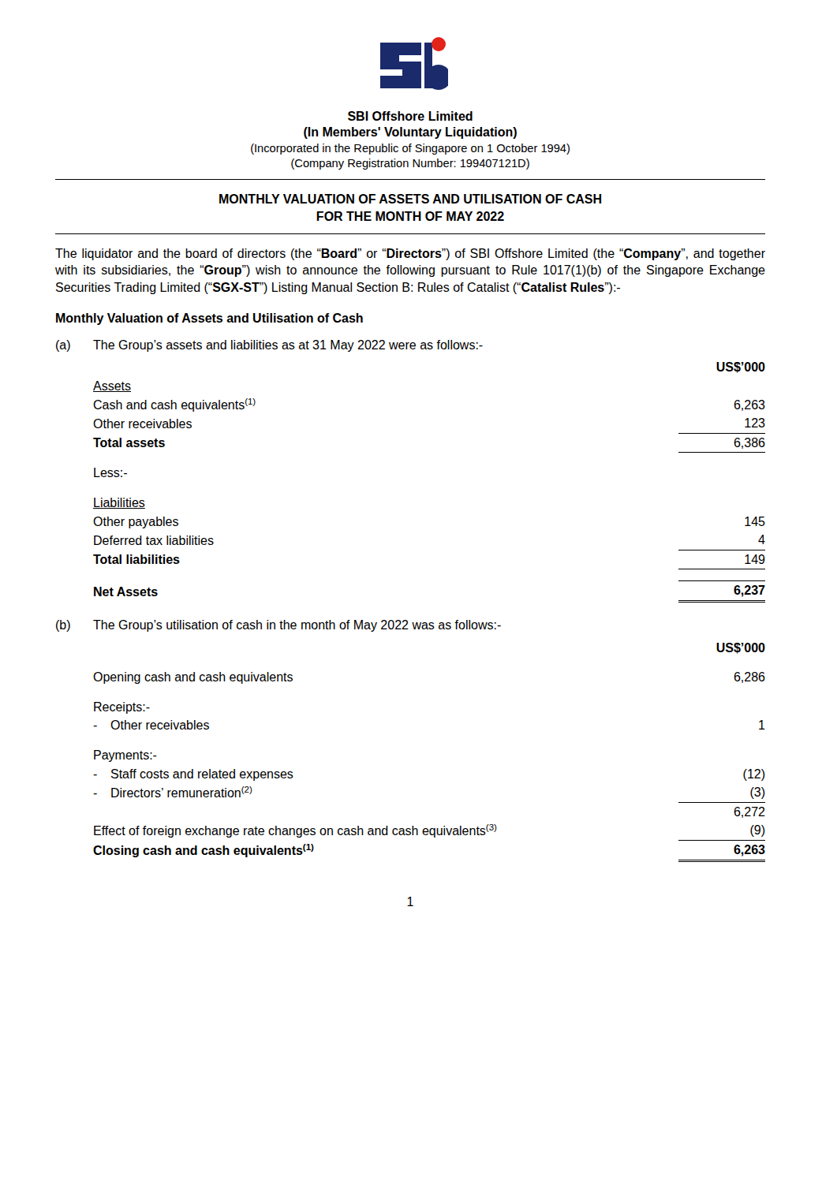SBI Offshore Limited
(In Members' Voluntary Liquidation)
(Incorporated in the Republic of Singapore on 1 October 1994)
(Company Registration Number: 199407121D)
MONTHLY VALUATION OF ASSETS AND UTILISATION OF CASH
FOR THE MONTH OF MAY 2022
The liquidator and the board of directors (the “Board” or “Directors”) of SBI Offshore Limited (the “Company”, and together with its subsidiaries, the “Group”) wish to announce the following pursuant to Rule 1017(1)(b) of the Singapore Exchange Securities Trading Limited (“SGX-ST”) Listing Manual Section B: Rules of Catalist (“Catalist Rules”):-
Monthly Valuation of Assets and Utilisation of Cash
(a)
The Group’s assets and liabilities as at 31 May 2022 were as follows:-
| | US$’000 |
| Assets | |
| Cash and cash equivalents (1) | 6,263 |
| Other receivables | 123 |
| Total assets | 6,386 |
| Less:- | |
| Liabilities | |
| Other payables | 145 |
| Deferred tax liabilities | 4 |
| Total liabilities | 149 |
| Net Assets | 6,237 |
(b)
The Group’s utilisation of cash in the month of May 2022 was as follows:-
| | US$’000 |
| Opening cash and cash equivalents | 6,286 |
| Receipts:- | |
| - Other receivables | 1 |
| Payments:- | |
| - Staff costs and related expenses | (12) |
| - Directors’ remuneration (2) | (3) |
| | 6,272 |
| Effect of foreign exchange rate changes on cash and cash equivalents (3) | (9) |
| Closing cash and cash equivalents (1) | 6,263 |
1